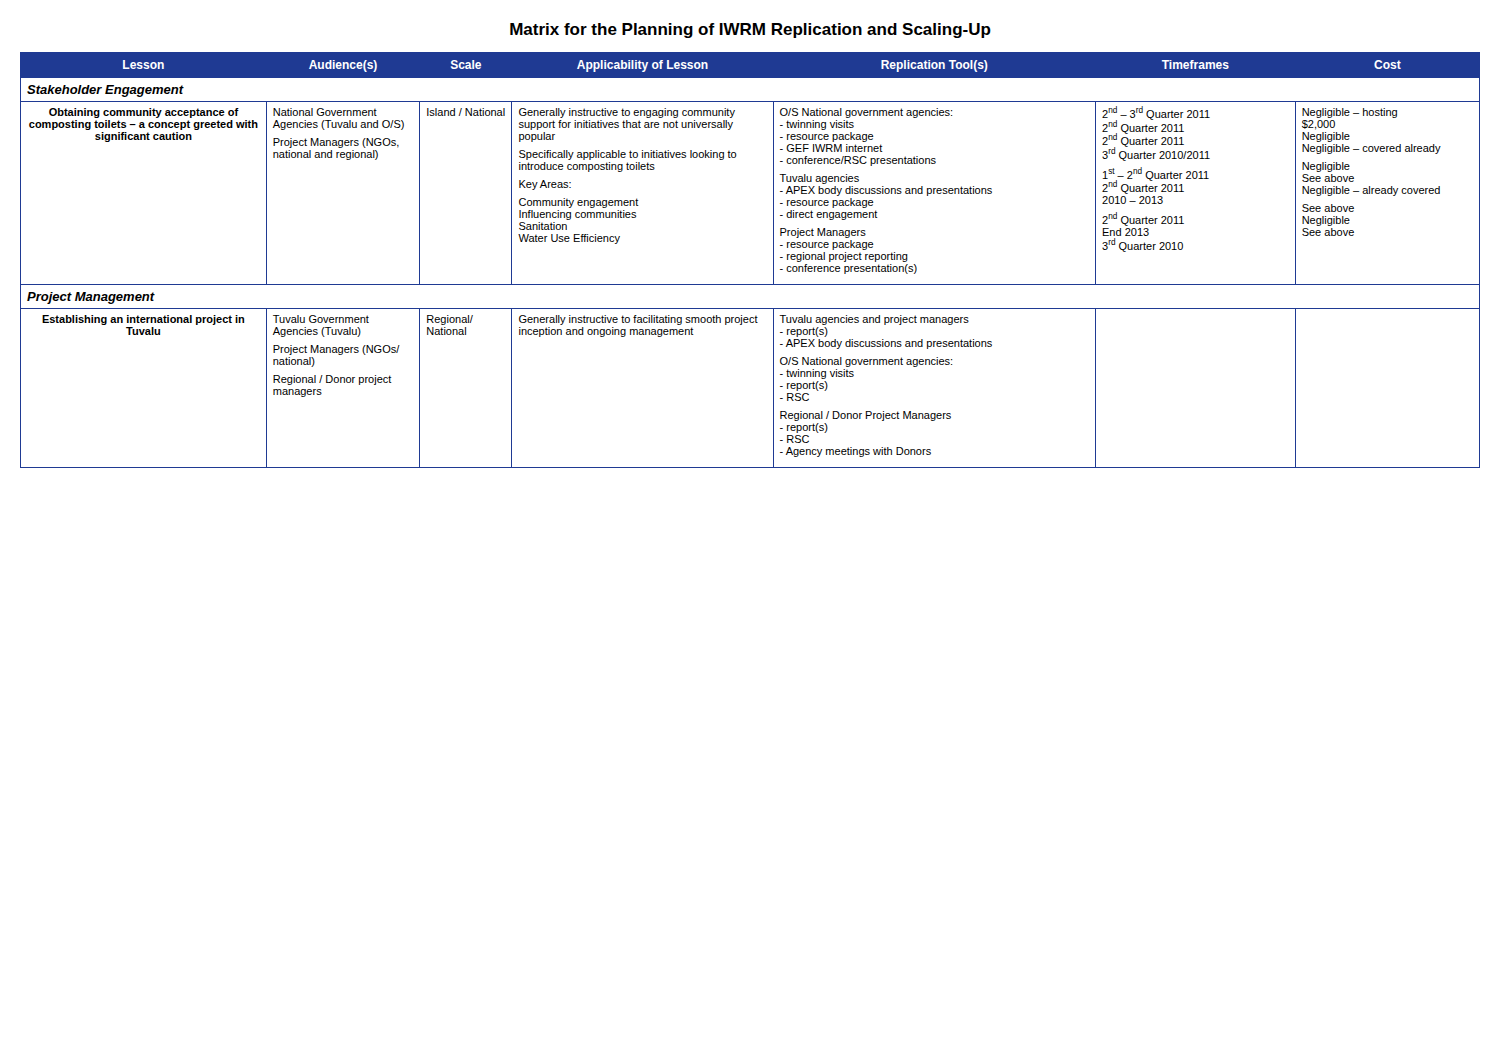Matrix for the Planning of IWRM Replication and Scaling-Up
| Lesson | Audience(s) | Scale | Applicability of Lesson | Replication Tool(s) | Timeframes | Cost |
| --- | --- | --- | --- | --- | --- | --- |
| Stakeholder Engagement |
| Obtaining community acceptance of composting toilets – a concept greeted with significant caution | National Government Agencies (Tuvalu and O/S) Project Managers (NGOs, national and regional) | Island / National | Generally instructive to engaging community support for initiatives that are not universally popular Specifically applicable to initiatives looking to introduce composting toilets Key Areas: Community engagement Influencing communities Sanitation Water Use Efficiency | O/S National government agencies: - twinning visits - resource package - GEF IWRM internet - conference/RSC presentations Tuvalu agencies - APEX body discussions and presentations - resource package - direct engagement Project Managers - resource package - regional project reporting - conference presentation(s) | 2 nd – 3 rd Quarter 2011 2 nd Quarter 2011 2 nd Quarter 2011 3 rd Quarter 2010/2011 1 st – 2 nd Quarter 2011 2 nd Quarter 2011 2010 – 2013 2 nd Quarter 2011 End 2013 3 rd Quarter 2010 | Negligible – hosting $2,000 Negligible Negligible – covered already Negligible See above Negligible – already covered See above Negligible See above |
| Project Management |
| Establishing an international project in Tuvalu | Tuvalu Government Agencies (Tuvalu) Project Managers (NGOs/ national) Regional / Donor project managers | Regional/ National | Generally instructive to facilitating smooth project inception and ongoing management | Tuvalu agencies and project managers - report(s) - APEX body discussions and presentations O/S National government agencies: - twinning visits - report(s) - RSC Regional / Donor Project Managers - report(s) - RSC - Agency meetings with Donors | | |